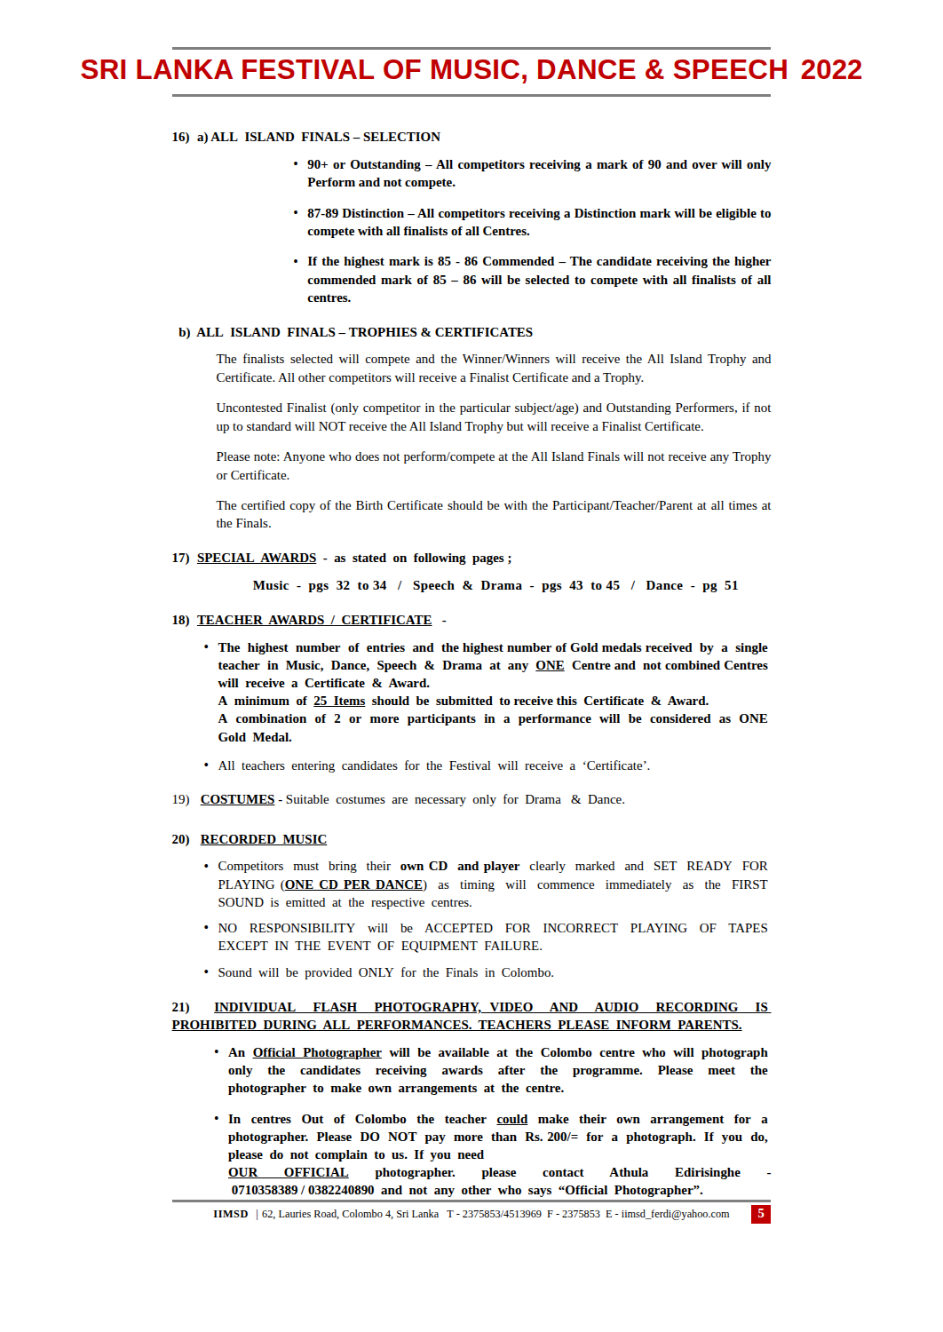SRI LANKA FESTIVAL OF MUSIC, DANCE & SPEECH 2022
16) a) ALL ISLAND FINALS – SELECTION
90+ or Outstanding – All competitors receiving a mark of 90 and over will only Perform and not compete.
87-89 Distinction – All competitors receiving a Distinction mark will be eligible to compete with all finalists of all Centres.
If the highest mark is 85 - 86 Commended – The candidate receiving the higher commended mark of 85 – 86 will be selected to compete with all finalists of all centres.
b) ALL ISLAND FINALS – TROPHIES & CERTIFICATES
The finalists selected will compete and the Winner/Winners will receive the All Island Trophy and Certificate. All other competitors will receive a Finalist Certificate and a Trophy.
Uncontested Finalist (only competitor in the particular subject/age) and Outstanding Performers, if not up to standard will NOT receive the All Island Trophy but will receive a Finalist Certificate.
Please note: Anyone who does not perform/compete at the All Island Finals will not receive any Trophy or Certificate.
The certified copy of the Birth Certificate should be with the Participant/Teacher/Parent at all times at the Finals.
17) SPECIAL AWARDS - as stated on following pages ;
Music - pgs 32 to 34 / Speech & Drama - pgs 43 to 45 / Dance - pg 51
18) TEACHER AWARDS / CERTIFICATE -
The highest number of entries and the highest number of Gold medals received by a single teacher in Music, Dance, Speech & Drama at any ONE Centre and not combined Centres will receive a Certificate & Award.
A minimum of 25 Items should be submitted to receive this Certificate & Award.
A combination of 2 or more participants in a performance will be considered as ONE Gold Medal.
All teachers entering candidates for the Festival will receive a ‘Certificate’.
19) COSTUMES - Suitable costumes are necessary only for Drama & Dance.
20) RECORDED MUSIC
Competitors must bring their own CD and player clearly marked and SET READY FOR PLAYING (ONE CD PER DANCE) as timing will commence immediately as the FIRST SOUND is emitted at the respective centres.
NO RESPONSIBILITY will be ACCEPTED FOR INCORRECT PLAYING OF TAPES EXCEPT IN THE EVENT OF EQUIPMENT FAILURE.
Sound will be provided ONLY for the Finals in Colombo.
21) INDIVIDUAL FLASH PHOTOGRAPHY, VIDEO AND AUDIO RECORDING IS PROHIBITED DURING ALL PERFORMANCES. TEACHERS PLEASE INFORM PARENTS.
An Official Photographer will be available at the Colombo centre who will photograph only the candidates receiving awards after the programme. Please meet the photographer to make own arrangements at the centre.
In centres Out of Colombo the teacher could make their own arrangement for a photographer. Please DO NOT pay more than Rs. 200/= for a photograph. If you do, please do not complain to us. If you need
OUR OFFICIAL photographer. please contact Athula Edirisinghe - 0710358389 / 0382240890 and not any other who says “Official Photographer”.
IIMSD|62, Lauries Road, Colombo 4, Sri Lanka T - 2375853/4513969 F - 2375853 E - iimsd_ferdi@yahoo.com 5